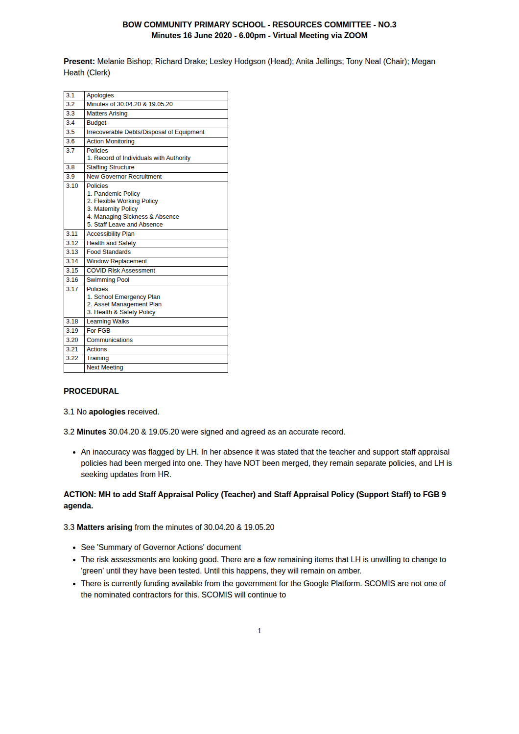BOW COMMUNITY PRIMARY SCHOOL - RESOURCES COMMITTEE - NO.3 Minutes 16 June 2020 - 6.00pm - Virtual Meeting via ZOOM
Present: Melanie Bishop; Richard Drake; Lesley Hodgson (Head); Anita Jellings; Tony Neal (Chair); Megan Heath (Clerk)
| 3.1 | Apologies |
| 3.2 | Minutes of 30.04.20 & 19.05.20 |
| 3.3 | Matters Arising |
| 3.4 | Budget |
| 3.5 | Irrecoverable Debts/Disposal of Equipment |
| 3.6 | Action Monitoring |
| 3.7 | Policies Record of Individuals with Authority |
| 3.8 | Staffing Structure |
| 3.9 | New Governor Recruitment |
| 3.10 | Policies Pandemic Policy Flexible Working Policy Maternity Policy Managing Sickness & Absence Staff Leave and Absence |
| 3.11 | Accessibility Plan |
| 3.12 | Health and Safety |
| 3.13 | Food Standards |
| 3.14 | Window Replacement |
| 3.15 | COVID Risk Assessment |
| 3.16 | Swimming Pool |
| 3.17 | Policies School Emergency Plan Asset Management Plan Health & Safety Policy |
| 3.18 | Learning Walks |
| 3.19 | For FGB |
| 3.20 | Communications |
| 3.21 | Actions |
| 3.22 | Training |
| | Next Meeting |
PROCEDURAL
3.1 No apologies received.
3.2 Minutes 30.04.20 & 19.05.20 were signed and agreed as an accurate record.
An inaccuracy was flagged by LH. In her absence it was stated that the teacher and support staff appraisal policies had been merged into one. They have NOT been merged, they remain separate policies, and LH is seeking updates from HR.
ACTION: MH to add Staff Appraisal Policy (Teacher) and Staff Appraisal Policy (Support Staff) to FGB 9 agenda.
3.3 Matters arising from the minutes of 30.04.20 & 19.05.20
See 'Summary of Governor Actions' document
The risk assessments are looking good. There are a few remaining items that LH is unwilling to change to 'green' until they have been tested. Until this happens, they will remain on amber.
There is currently funding available from the government for the Google Platform. SCOMIS are not one of the nominated contractors for this. SCOMIS will continue to
1